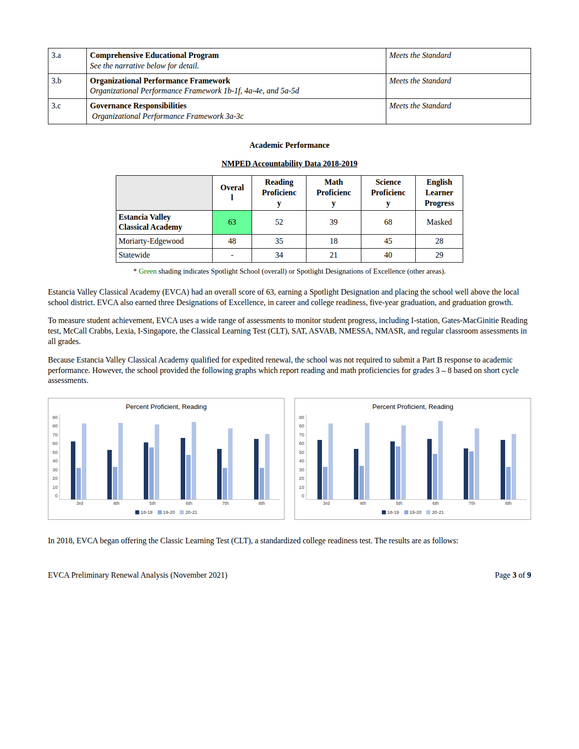| 3.a | Comprehensive Educational Program See the narrative below for detail. | Meets the Standard |
| 3.b | Organizational Performance Framework Organizational Performance Framework 1b-1f, 4a-4e, and 5a-5d | Meets the Standard |
| 3.c | Governance Responsibilities Organizational Performance Framework 3a-3c | Meets the Standard |
Academic Performance
NMPED Accountability Data 2018-2019
| | Overal l | Reading Proficienc y | Math Proficienc y | Science Proficienc y | English Learner Progress |
| --- | --- | --- | --- | --- | --- |
| Estancia Valley Classical Academy | 63 | 52 | 39 | 68 | Masked |
| Moriarty-Edgewood | 48 | 35 | 18 | 45 | 28 |
| Statewide | - | 34 | 21 | 40 | 29 |
* Green shading indicates Spotlight School (overall) or Spotlight Designations of Excellence (other areas).
Estancia Valley Classical Academy (EVCA) had an overall score of 63, earning a Spotlight Designation and placing the school well above the local school district. EVCA also earned three Designations of Excellence, in career and college readiness, five-year graduation, and graduation growth.
To measure student achievement, EVCA uses a wide range of assessments to monitor student progress, including I-station, Gates-MacGinitie Reading test, McCall Crabbs, Lexia, I-Singapore, the Classical Learning Test (CLT), SAT, ASVAB, NMESSA, NMASR, and regular classroom assessments in all grades.
Because Estancia Valley Classical Academy qualified for expedited renewal, the school was not required to submit a Part B response to academic performance. However, the school provided the following graphs which report reading and math proficiencies for grades 3 – 8 based on short cycle assessments.
Percent Proficient, Reading
90
80
70
60
50
40
30
20
10
0
3rd
4th
5th
6th
7th
8th
18-19
19-20
20-21
Percent Proficient, Reading
90
80
70
60
50
40
30
20
10
0
3rd
4th
5th
6th
7th
8th
18-19
19-20
20-21
In 2018, EVCA began offering the Classic Learning Test (CLT), a standardized college readiness test. The results are as follows:
EVCA Preliminary Renewal Analysis (November 2021)
Page 3 of 9